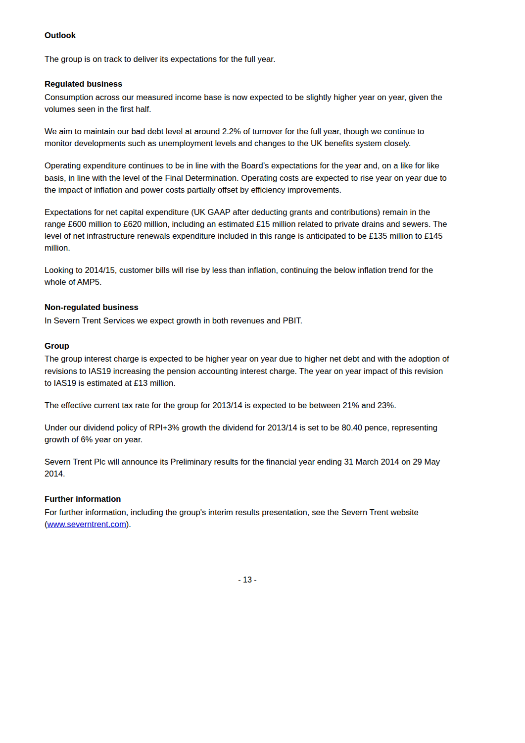Outlook
The group is on track to deliver its expectations for the full year.
Regulated business
Consumption across our measured income base is now expected to be slightly higher year on year, given the volumes seen in the first half.
We aim to maintain our bad debt level at around 2.2% of turnover for the full year, though we continue to monitor developments such as unemployment levels and changes to the UK benefits system closely.
Operating expenditure continues to be in line with the Board’s expectations for the year and, on a like for like basis, in line with the level of the Final Determination. Operating costs are expected to rise year on year due to the impact of inflation and power costs partially offset by efficiency improvements.
Expectations for net capital expenditure (UK GAAP after deducting grants and contributions) remain in the range £600 million to £620 million, including an estimated £15 million related to private drains and sewers. The level of net infrastructure renewals expenditure included in this range is anticipated to be £135 million to £145 million.
Looking to 2014/15, customer bills will rise by less than inflation, continuing the below inflation trend for the whole of AMP5.
Non-regulated business
In Severn Trent Services we expect growth in both revenues and PBIT.
Group
The group interest charge is expected to be higher year on year due to higher net debt and with the adoption of revisions to IAS19 increasing the pension accounting interest charge. The year on year impact of this revision to IAS19 is estimated at £13 million.
The effective current tax rate for the group for 2013/14 is expected to be between 21% and 23%.
Under our dividend policy of RPI+3% growth the dividend for 2013/14 is set to be 80.40 pence, representing growth of 6% year on year.
Severn Trent Plc will announce its Preliminary results for the financial year ending 31 March 2014 on 29 May 2014.
Further information
For further information, including the group's interim results presentation, see the Severn Trent website (www.severntrent.com).
- 13 -